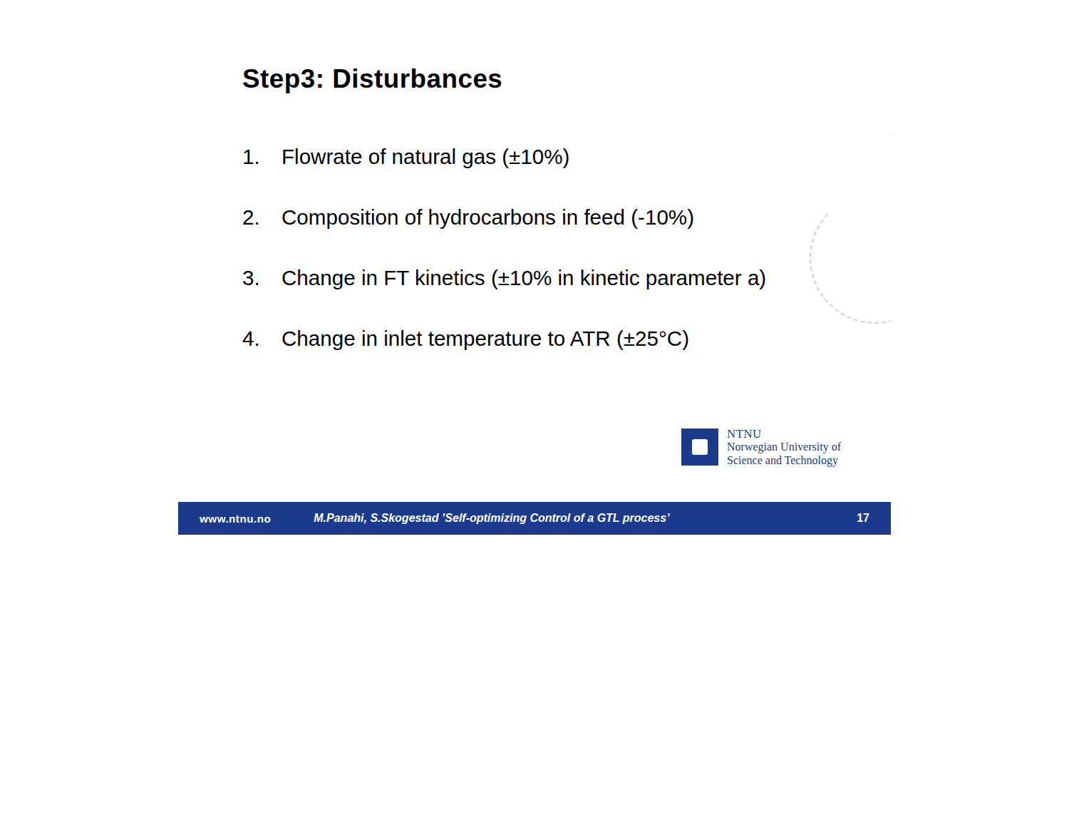Step3: Disturbances
Flowrate of natural gas (±10%)
Composition of hydrocarbons in feed (-10%)
Change in FT kinetics (±10% in kinetic parameter a)
Change in inlet temperature to ATR (±25°C)
NTNU
Norwegian University of
Science and Technology
www.ntnu.no
M.Panahi, S.Skogestad ’Self-optimizing Control of a GTL process’
17